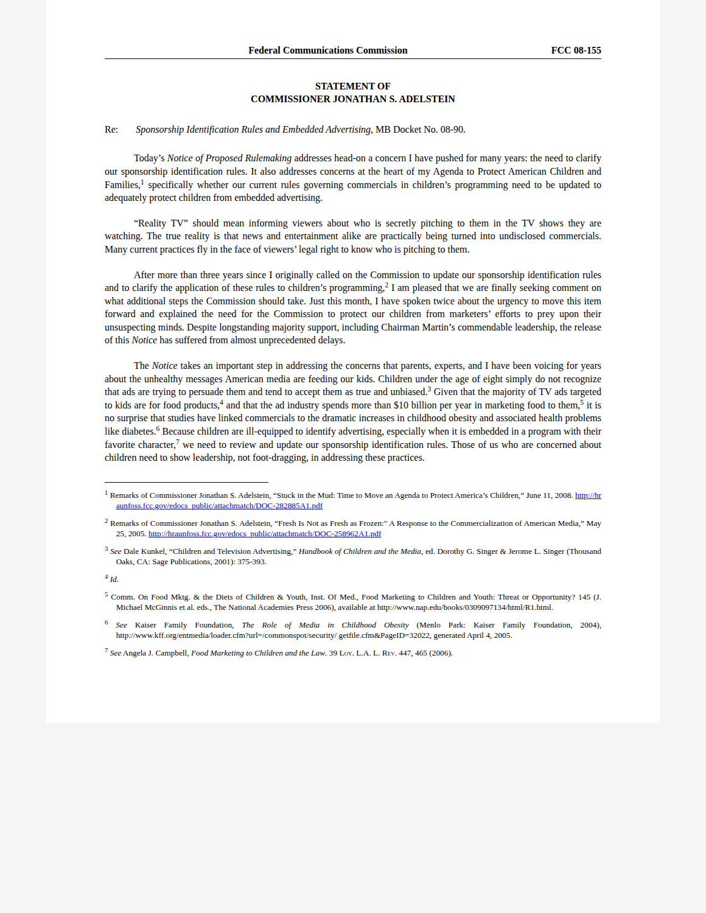Federal Communications Commission
FCC 08-155
STATEMENT OF
COMMISSIONER JONATHAN S. ADELSTEIN
Re: Sponsorship Identification Rules and Embedded Advertising, MB Docket No. 08-90.
Today’s Notice of Proposed Rulemaking addresses head-on a concern I have pushed for many years: the need to clarify our sponsorship identification rules. It also addresses concerns at the heart of my Agenda to Protect American Children and Families,1 specifically whether our current rules governing commercials in children’s programming need to be updated to adequately protect children from embedded advertising.
“Reality TV” should mean informing viewers about who is secretly pitching to them in the TV shows they are watching. The true reality is that news and entertainment alike are practically being turned into undisclosed commercials. Many current practices fly in the face of viewers’ legal right to know who is pitching to them.
After more than three years since I originally called on the Commission to update our sponsorship identification rules and to clarify the application of these rules to children’s programming,2 I am pleased that we are finally seeking comment on what additional steps the Commission should take. Just this month, I have spoken twice about the urgency to move this item forward and explained the need for the Commission to protect our children from marketers’ efforts to prey upon their unsuspecting minds. Despite longstanding majority support, including Chairman Martin’s commendable leadership, the release of this Notice has suffered from almost unprecedented delays.
The Notice takes an important step in addressing the concerns that parents, experts, and I have been voicing for years about the unhealthy messages American media are feeding our kids. Children under the age of eight simply do not recognize that ads are trying to persuade them and tend to accept them as true and unbiased.3 Given that the majority of TV ads targeted to kids are for food products,4 and that the ad industry spends more than $10 billion per year in marketing food to them,5 it is no surprise that studies have linked commercials to the dramatic increases in childhood obesity and associated health problems like diabetes.6 Because children are ill-equipped to identify advertising, especially when it is embedded in a program with their favorite character,7 we need to review and update our sponsorship identification rules. Those of us who are concerned about children need to show leadership, not foot-dragging, in addressing these practices.
1 Remarks of Commissioner Jonathan S. Adelstein, “Stuck in the Mud: Time to Move an Agenda to Protect America’s Children,” June 11, 2008. http://hraunfoss.fcc.gov/edocs_public/attachmatch/DOC-282885A1.pdf
2 Remarks of Commissioner Jonathan S. Adelstein, “Fresh Is Not as Fresh as Frozen:" A Response to the Commercialization of American Media,” May 25, 2005. http://hraunfoss.fcc.gov/edocs_public/attachmatch/DOC-258962A1.pdf
3 See Dale Kunkel, “Children and Television Advertising,” Handbook of Children and the Media, ed. Dorothy G. Singer & Jerome L. Singer (Thousand Oaks, CA: Sage Publications, 2001): 375-393.
4 Id.
5 Comm. On Food Mktg. & the Diets of Children & Youth, Inst. Of Med., Food Marketing to Children and Youth: Threat or Opportunity? 145 (J. Michael McGinnis et al. eds., The National Academies Press 2006), available at http://www.nap.edu/books/0309097134/html/R1.html.
6 See Kaiser Family Foundation, The Role of Media in Childhood Obesity (Menlo Park: Kaiser Family Foundation, 2004), http://www.kff.org/entmedia/loader.cfm?url=/commonspot/security/ getfile.cfm&PageID=32022, generated April 4, 2005.
7 See Angela J. Campbell, Food Marketing to Children and the Law. 39 Loy. L.A. L. Rev. 447, 465 (2006).